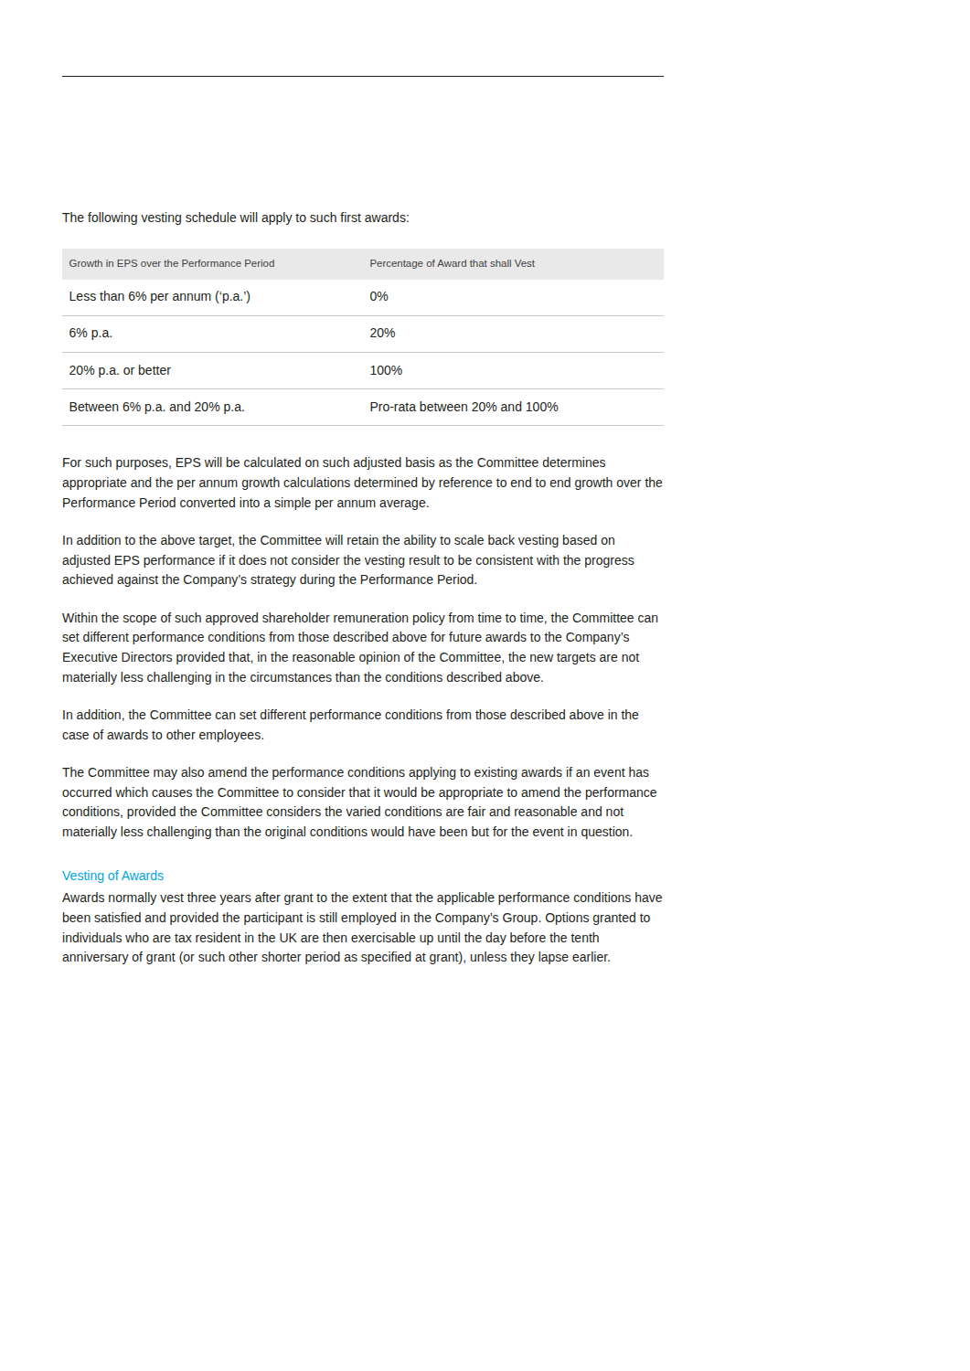The following vesting schedule will apply to such first awards:
| Growth in EPS over the Performance Period | Percentage of Award that shall Vest |
| --- | --- |
| Less than 6% per annum (‘p.a.’) | 0% |
| 6% p.a. | 20% |
| 20% p.a. or better | 100% |
| Between 6% p.a. and 20% p.a. | Pro-rata between 20% and 100% |
For such purposes, EPS will be calculated on such adjusted basis as the Committee determines appropriate and the per annum growth calculations determined by reference to end to end growth over the Performance Period converted into a simple per annum average.
In addition to the above target, the Committee will retain the ability to scale back vesting based on adjusted EPS performance if it does not consider the vesting result to be consistent with the progress achieved against the Company’s strategy during the Performance Period.
Within the scope of such approved shareholder remuneration policy from time to time, the Committee can set different performance conditions from those described above for future awards to the Company’s Executive Directors provided that, in the reasonable opinion of the Committee, the new targets are not materially less challenging in the circumstances than the conditions described above.
In addition, the Committee can set different performance conditions from those described above in the case of awards to other employees.
The Committee may also amend the performance conditions applying to existing awards if an event has occurred which causes the Committee to consider that it would be appropriate to amend the performance conditions, provided the Committee considers the varied conditions are fair and reasonable and not materially less challenging than the original conditions would have been but for the event in question.
Vesting of Awards
Awards normally vest three years after grant to the extent that the applicable performance conditions have been satisfied and provided the participant is still employed in the Company’s Group. Options granted to individuals who are tax resident in the UK are then exercisable up until the day before the tenth anniversary of grant (or such other shorter period as specified at grant), unless they lapse earlier.